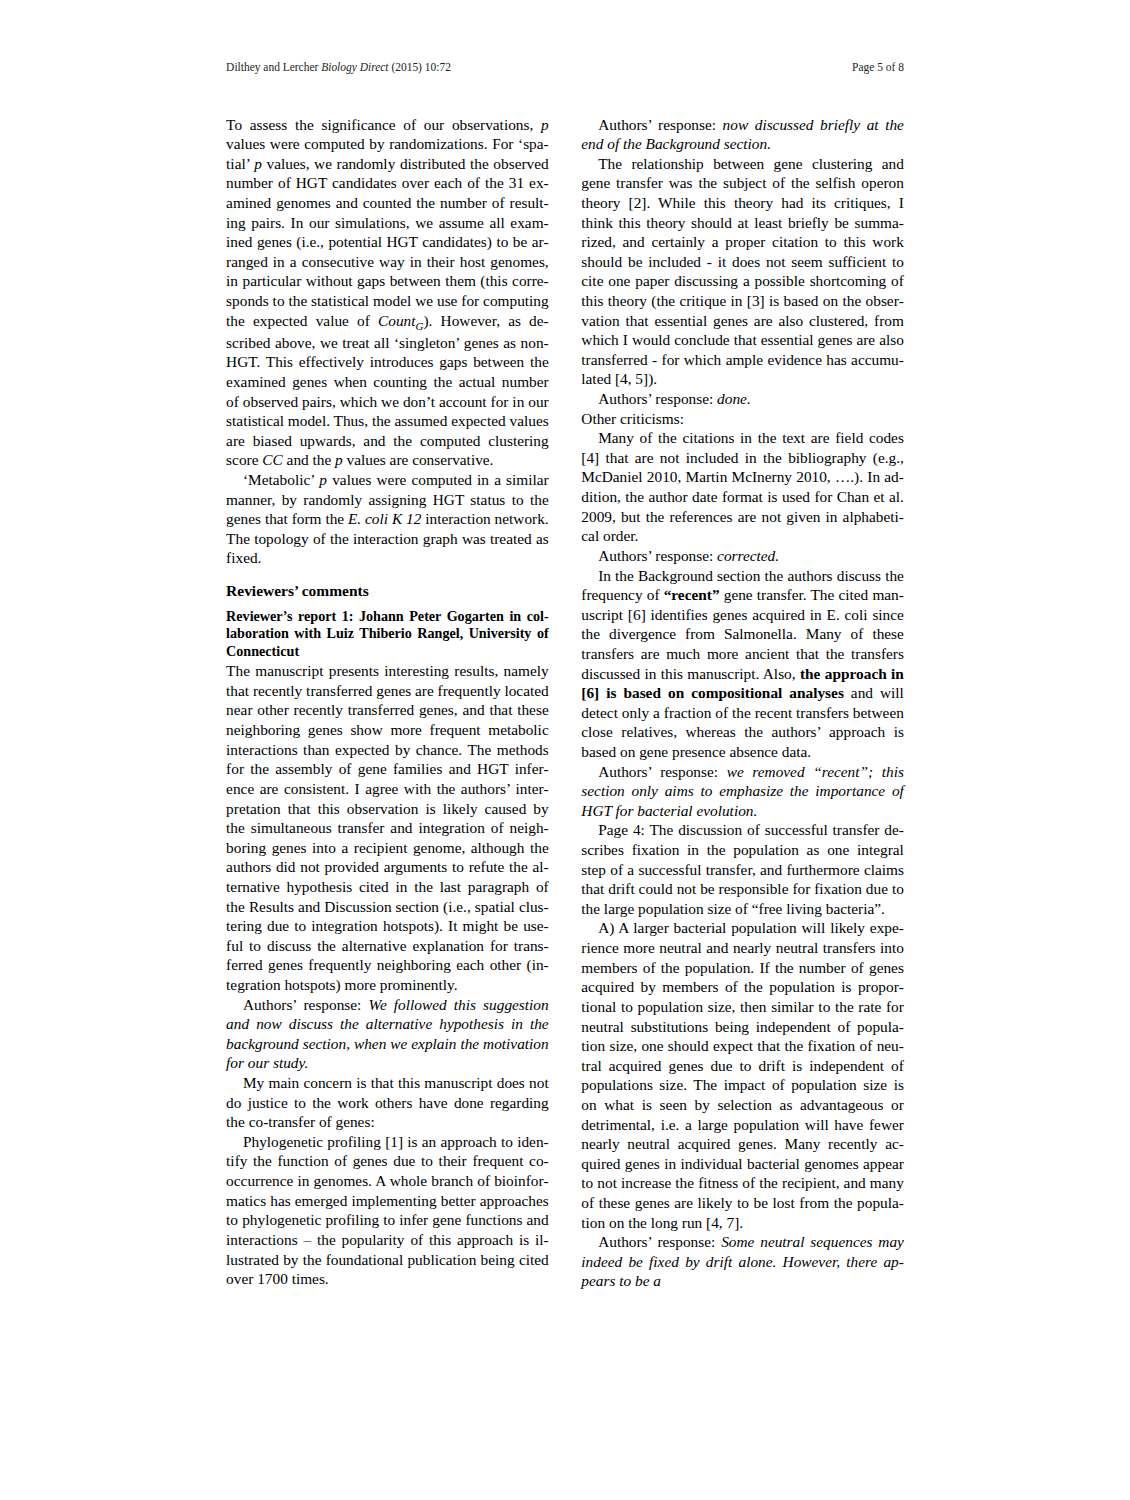Dilthey and Lercher Biology Direct (2015) 10:72
Page 5 of 8
To assess the significance of our observations, p values were computed by randomizations. For ‘spatial’ p values, we randomly distributed the observed number of HGT candidates over each of the 31 examined genomes and counted the number of resulting pairs. In our simulations, we assume all examined genes (i.e., potential HGT candidates) to be arranged in a consecutive way in their host genomes, in particular without gaps between them (this corresponds to the statistical model we use for computing the expected value of CountG). However, as described above, we treat all ‘singleton’ genes as non-HGT. This effectively introduces gaps between the examined genes when counting the actual number of observed pairs, which we don’t account for in our statistical model. Thus, the assumed expected values are biased upwards, and the computed clustering score CC and the p values are conservative.
‘Metabolic’ p values were computed in a similar manner, by randomly assigning HGT status to the genes that form the E. coli K 12 interaction network. The topology of the interaction graph was treated as fixed.
Reviewers’ comments
Reviewer’s report 1: Johann Peter Gogarten in collaboration with Luiz Thiberio Rangel, University of Connecticut
The manuscript presents interesting results, namely that recently transferred genes are frequently located near other recently transferred genes, and that these neighboring genes show more frequent metabolic interactions than expected by chance. The methods for the assembly of gene families and HGT inference are consistent. I agree with the authors’ interpretation that this observation is likely caused by the simultaneous transfer and integration of neighboring genes into a recipient genome, although the authors did not provided arguments to refute the alternative hypothesis cited in the last paragraph of the Results and Discussion section (i.e., spatial clustering due to integration hotspots). It might be useful to discuss the alternative explanation for transferred genes frequently neighboring each other (integration hotspots) more prominently.
Authors’ response: We followed this suggestion and now discuss the alternative hypothesis in the background section, when we explain the motivation for our study.
My main concern is that this manuscript does not do justice to the work others have done regarding the co-transfer of genes:
Phylogenetic profiling [1] is an approach to identify the function of genes due to their frequent co-occurrence in genomes. A whole branch of bioinformatics has emerged implementing better approaches to phylogenetic profiling to infer gene functions and interactions – the popularity of this approach is illustrated by the foundational publication being cited over 1700 times.
Authors’ response: now discussed briefly at the end of the Background section.
The relationship between gene clustering and gene transfer was the subject of the selfish operon theory [2]. While this theory had its critiques, I think this theory should at least briefly be summarized, and certainly a proper citation to this work should be included - it does not seem sufficient to cite one paper discussing a possible shortcoming of this theory (the critique in [3] is based on the observation that essential genes are also clustered, from which I would conclude that essential genes are also transferred - for which ample evidence has accumulated [4, 5]).
Authors’ response: done.
Other criticisms:
Many of the citations in the text are field codes [4] that are not included in the bibliography (e.g., McDaniel 2010, Martin McInerny 2010, ….). In addition, the author date format is used for Chan et al. 2009, but the references are not given in alphabetical order.
Authors’ response: corrected.
In the Background section the authors discuss the frequency of “recent” gene transfer. The cited manuscript [6] identifies genes acquired in E. coli since the divergence from Salmonella. Many of these transfers are much more ancient that the transfers discussed in this manuscript. Also, the approach in [6] is based on compositional analyses and will detect only a fraction of the recent transfers between close relatives, whereas the authors’ approach is based on gene presence absence data.
Authors’ response: we removed “recent”; this section only aims to emphasize the importance of HGT for bacterial evolution.
Page 4: The discussion of successful transfer describes fixation in the population as one integral step of a successful transfer, and furthermore claims that drift could not be responsible for fixation due to the large population size of “free living bacteria”.
A) A larger bacterial population will likely experience more neutral and nearly neutral transfers into members of the population. If the number of genes acquired by members of the population is proportional to population size, then similar to the rate for neutral substitutions being independent of population size, one should expect that the fixation of neutral acquired genes due to drift is independent of populations size. The impact of population size is on what is seen by selection as advantageous or detrimental, i.e. a large population will have fewer nearly neutral acquired genes. Many recently acquired genes in individual bacterial genomes appear to not increase the fitness of the recipient, and many of these genes are likely to be lost from the population on the long run [4, 7].
Authors’ response: Some neutral sequences may indeed be fixed by drift alone. However, there appears to be a